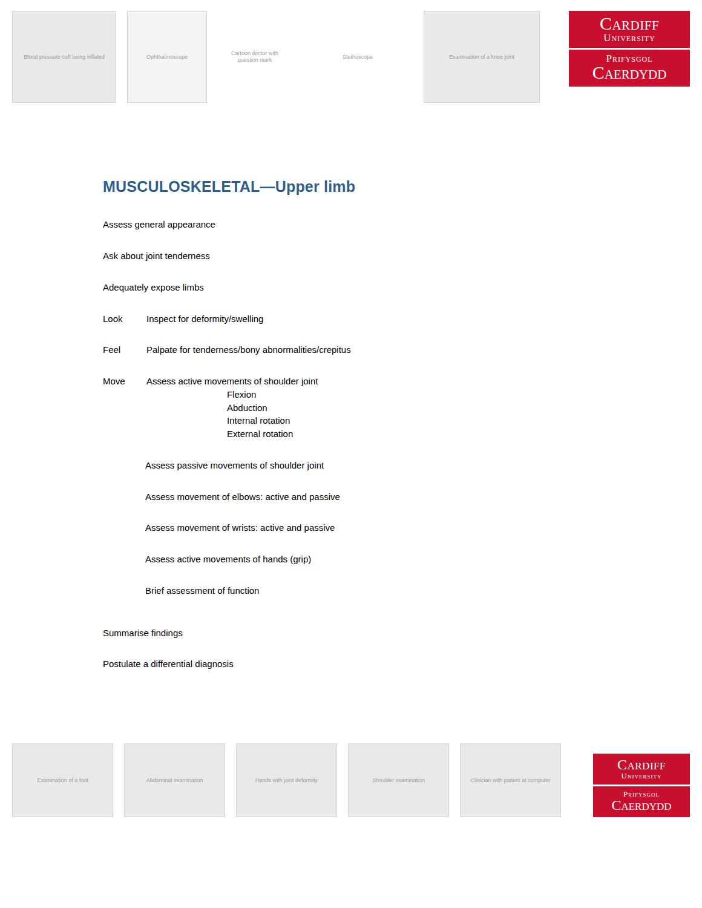Cardiff
University
Prifysgol
Caerdydd
MUSCULOSKELETAL—Upper limb
Assess general appearance
Ask about joint tenderness
Adequately expose limbs
Look
Inspect for deformity/swelling
Feel
Palpate for tenderness/bony abnormalities/crepitus
Move
Assess active movements of shoulder joint
Flexion
Abduction
Internal rotation
External rotation
Assess passive movements of shoulder joint
Assess movement of elbows: active and passive
Assess movement of wrists: active and passive
Assess active movements of hands (grip)
Brief assessment of function
Summarise findings
Postulate a differential diagnosis
Cardiff
University
Prifysgol
Caerdydd